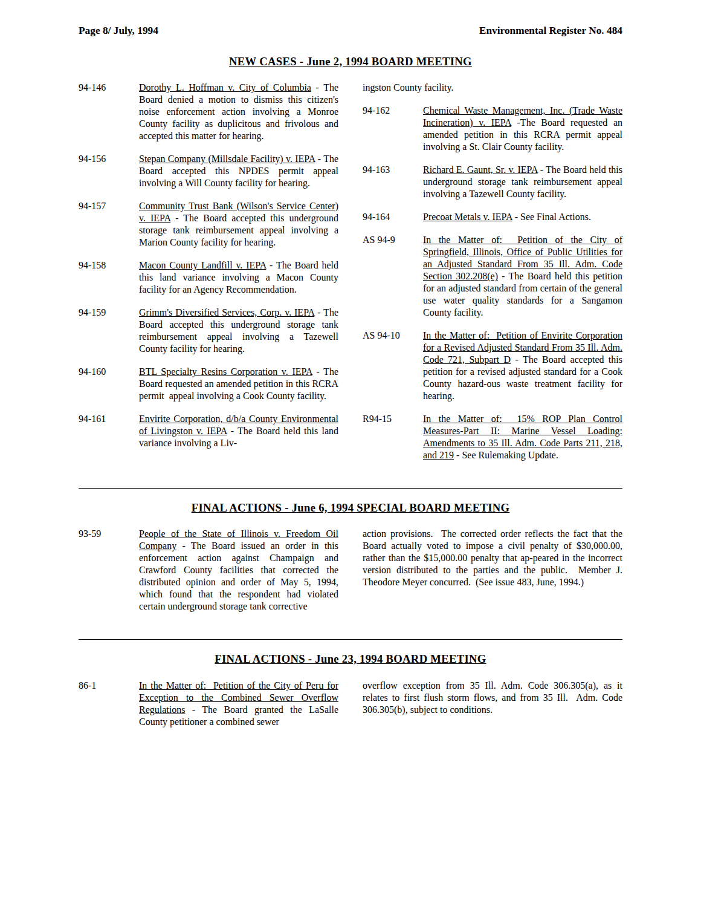Page 8/ July, 1994 Environmental Register No. 484
NEW CASES - June 2, 1994 BOARD MEETING
94-146
Dorothy L. Hoffman v. City of Columbia - The Board denied a motion to dismiss this citizen's noise enforcement action involving a Monroe County facility as duplicitous and frivolous and accepted this matter for hearing.
94-156
Stepan Company (Millsdale Facility) v. IEPA - The Board accepted this NPDES permit appeal involving a Will County facility for hearing.
94-157
Community Trust Bank (Wilson's Service Center) v. IEPA - The Board accepted this underground storage tank reimbursement appeal involving a Marion County facility for hearing.
94-158
Macon County Landfill v. IEPA - The Board held this land variance involving a Macon County facility for an Agency Recommendation.
94-159
Grimm's Diversified Services, Corp. v. IEPA - The Board accepted this underground storage tank reimbursement appeal involving a Tazewell County facility for hearing.
94-160
BTL Specialty Resins Corporation v. IEPA - The Board requested an amended petition in this RCRA permit appeal involving a Cook County facility.
94-161
Envirite Corporation, d/b/a County Environmental of Livingston v. IEPA - The Board held this land variance involving a Liv-
ingston County facility.
94-162
Chemical Waste Management, Inc. (Trade Waste Incineration) v. IEPA -The Board requested an amended petition in this RCRA permit appeal involving a St. Clair County facility.
94-163
Richard E. Gaunt, Sr. v. IEPA - The Board held this underground storage tank reimbursement appeal involving a Tazewell County facility.
94-164
Precoat Metals v. IEPA - See Final Actions.
AS 94-9
In the Matter of: Petition of the City of Springfield, Illinois, Office of Public Utilities for an Adjusted Standard From 35 Ill. Adm. Code Section 302.208(e) - The Board held this petition for an adjusted standard from certain of the general use water quality standards for a Sangamon County facility.
AS 94-10
In the Matter of: Petition of Envirite Corporation for a Revised Adjusted Standard From 35 Ill. Adm. Code 721, Subpart D - The Board accepted this petition for a revised adjusted standard for a Cook County hazard-ous waste treatment facility for hearing.
R94-15
In the Matter of: 15% ROP Plan Control Measures-Part II: Marine Vessel Loading: Amendments to 35 Ill. Adm. Code Parts 211, 218, and 219 - See Rulemaking Update.
FINAL ACTIONS - June 6, 1994 SPECIAL BOARD MEETING
93-59
People of the State of Illinois v. Freedom Oil Company - The Board issued an order in this enforcement action against Champaign and Crawford County facilities that corrected the distributed opinion and order of May 5, 1994, which found that the respondent had violated certain underground storage tank corrective
action provisions. The corrected order reflects the fact that the Board actually voted to impose a civil penalty of $30,000.00, rather than the $15,000.00 penalty that ap-peared in the incorrect version distributed to the parties and the public. Member J. Theodore Meyer concurred. (See issue 483, June, 1994.)
FINAL ACTIONS - June 23, 1994 BOARD MEETING
86-1
In the Matter of: Petition of the City of Peru for Exception to the Combined Sewer Overflow Regulations - The Board granted the LaSalle County petitioner a combined sewer
overflow exception from 35 Ill. Adm. Code 306.305(a), as it relates to first flush storm flows, and from 35 Ill. Adm. Code 306.305(b), subject to conditions.